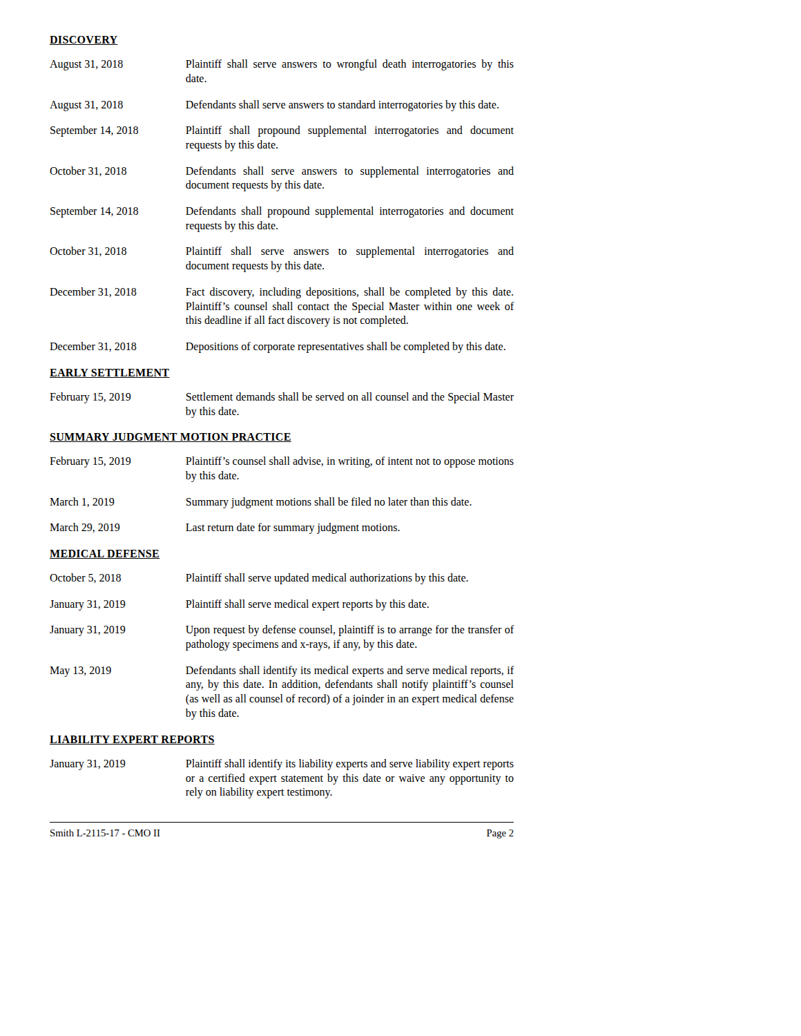DISCOVERY
August 31, 2018
Plaintiff shall serve answers to wrongful death interrogatories by this date.
August 31, 2018
Defendants shall serve answers to standard interrogatories by this date.
September 14, 2018
Plaintiff shall propound supplemental interrogatories and document requests by this date.
October 31, 2018
Defendants shall serve answers to supplemental interrogatories and document requests by this date.
September 14, 2018
Defendants shall propound supplemental interrogatories and document requests by this date.
October 31, 2018
Plaintiff shall serve answers to supplemental interrogatories and document requests by this date.
December 31, 2018
Fact discovery, including depositions, shall be completed by this date. Plaintiff’s counsel shall contact the Special Master within one week of this deadline if all fact discovery is not completed.
December 31, 2018
Depositions of corporate representatives shall be completed by this date.
EARLY SETTLEMENT
February 15, 2019
Settlement demands shall be served on all counsel and the Special Master by this date.
SUMMARY JUDGMENT MOTION PRACTICE
February 15, 2019
Plaintiff’s counsel shall advise, in writing, of intent not to oppose motions by this date.
March 1, 2019
Summary judgment motions shall be filed no later than this date.
March 29, 2019
Last return date for summary judgment motions.
MEDICAL DEFENSE
October 5, 2018
Plaintiff shall serve updated medical authorizations by this date.
January 31, 2019
Plaintiff shall serve medical expert reports by this date.
January 31, 2019
Upon request by defense counsel, plaintiff is to arrange for the transfer of pathology specimens and x-rays, if any, by this date.
May 13, 2019
Defendants shall identify its medical experts and serve medical reports, if any, by this date. In addition, defendants shall notify plaintiff’s counsel (as well as all counsel of record) of a joinder in an expert medical defense by this date.
LIABILITY EXPERT REPORTS
January 31, 2019
Plaintiff shall identify its liability experts and serve liability expert reports or a certified expert statement by this date or waive any opportunity to rely on liability expert testimony.
Smith L-2115-17 - CMO II Page 2